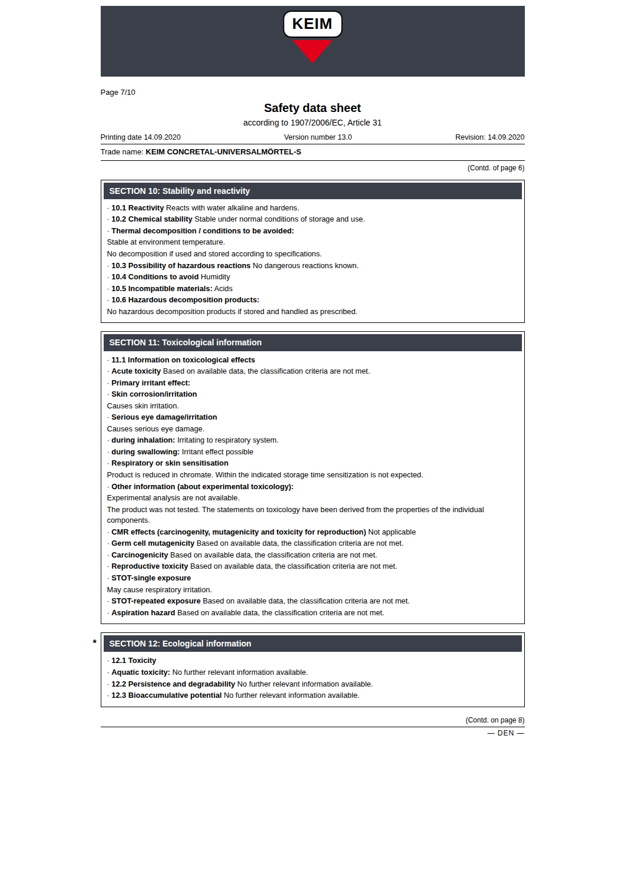KEIM
Page 7/10
Safety data sheet
according to 1907/2006/EC, Article 31
Printing date 14.09.2020 Version number 13.0 Revision: 14.09.2020
Trade name: KEIM CONCRETAL-UNIVERSALMÖRTEL-S
(Contd. of page 6)
SECTION 10: Stability and reactivity
10.1 Reactivity Reacts with water alkaline and hardens.
10.2 Chemical stability Stable under normal conditions of storage and use.
Thermal decomposition / conditions to be avoided:
Stable at environment temperature.
No decomposition if used and stored according to specifications.
10.3 Possibility of hazardous reactions No dangerous reactions known.
10.4 Conditions to avoid Humidity
10.5 Incompatible materials: Acids
10.6 Hazardous decomposition products:
No hazardous decomposition products if stored and handled as prescribed.
SECTION 11: Toxicological information
11.1 Information on toxicological effects
Acute toxicity Based on available data, the classification criteria are not met.
Primary irritant effect:
Skin corrosion/irritation
Causes skin irritation.
Serious eye damage/irritation
Causes serious eye damage.
during inhalation: Irritating to respiratory system.
during swallowing: Irritant effect possible
Respiratory or skin sensitisation
Product is reduced in chromate. Within the indicated storage time sensitization is not expected.
Other information (about experimental toxicology):
Experimental analysis are not available.
The product was not tested. The statements on toxicology have been derived from the properties of the individual components.
CMR effects (carcinogenity, mutagenicity and toxicity for reproduction) Not applicable
Germ cell mutagenicity Based on available data, the classification criteria are not met.
Carcinogenicity Based on available data, the classification criteria are not met.
Reproductive toxicity Based on available data, the classification criteria are not met.
STOT-single exposure
May cause respiratory irritation.
STOT-repeated exposure Based on available data, the classification criteria are not met.
Aspiration hazard Based on available data, the classification criteria are not met.
*
SECTION 12: Ecological information
12.1 Toxicity
Aquatic toxicity: No further relevant information available.
12.2 Persistence and degradability No further relevant information available.
12.3 Bioaccumulative potential No further relevant information available.
(Contd. on page 8)
— DEN —